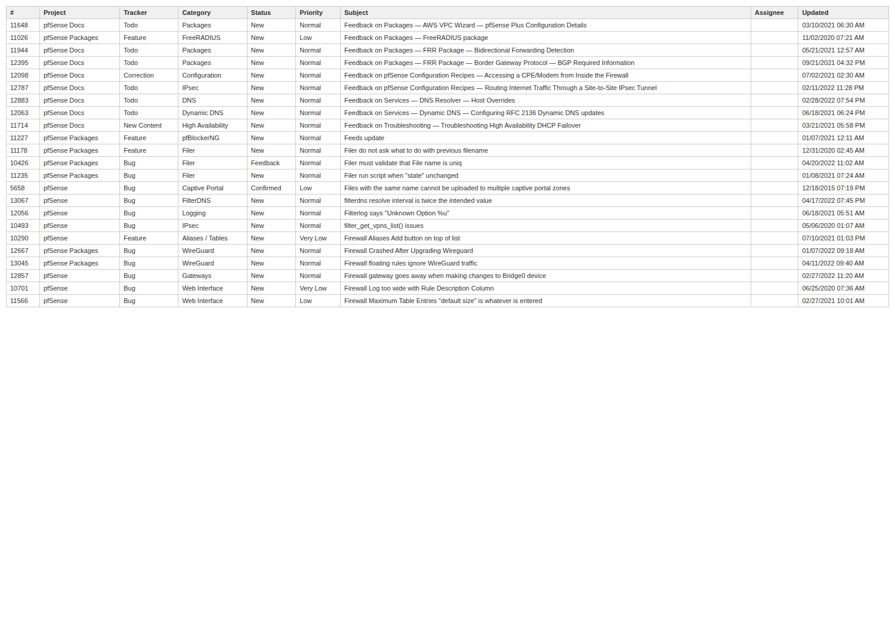| # | Project | Tracker | Category | Status | Priority | Subject | Assignee | Updated |
| --- | --- | --- | --- | --- | --- | --- | --- | --- |
| 11648 | pfSense Docs | Todo | Packages | New | Normal | Feedback on Packages — AWS VPC Wizard — pfSense Plus Configuration Details | | 03/10/2021 06:30 AM |
| 11026 | pfSense Packages | Feature | FreeRADIUS | New | Low | Feedback on Packages — FreeRADIUS package | | 11/02/2020 07:21 AM |
| 11944 | pfSense Docs | Todo | Packages | New | Normal | Feedback on Packages — FRR Package — Bidirectional Forwarding Detection | | 05/21/2021 12:57 AM |
| 12395 | pfSense Docs | Todo | Packages | New | Normal | Feedback on Packages — FRR Package — Border Gateway Protocol — BGP Required Information | | 09/21/2021 04:32 PM |
| 12098 | pfSense Docs | Correction | Configuration | New | Normal | Feedback on pfSense Configuration Recipes — Accessing a CPE/Modem from Inside the Firewall | | 07/02/2021 02:30 AM |
| 12787 | pfSense Docs | Todo | IPsec | New | Normal | Feedback on pfSense Configuration Recipes — Routing Internet Traffic Through a Site-to-Site IPsec Tunnel | | 02/11/2022 11:28 PM |
| 12883 | pfSense Docs | Todo | DNS | New | Normal | Feedback on Services — DNS Resolver — Host Overrides | | 02/28/2022 07:54 PM |
| 12063 | pfSense Docs | Todo | Dynamic DNS | New | Normal | Feedback on Services — Dynamic DNS — Configuring RFC 2136 Dynamic DNS updates | | 06/18/2021 06:24 PM |
| 11714 | pfSense Docs | New Content | High Availability | New | Normal | Feedback on Troubleshooting — Troubleshooting High Availability DHCP Failover | | 03/21/2021 05:58 PM |
| 11227 | pfSense Packages | Feature | pfBlockerNG | New | Normal | Feeds update | | 01/07/2021 12:11 AM |
| 11178 | pfSense Packages | Feature | Filer | New | Normal | Filer do not ask what to do with previous filename | | 12/31/2020 02:45 AM |
| 10426 | pfSense Packages | Bug | Filer | Feedback | Normal | Filer must validate that File name is uniq | | 04/20/2022 11:02 AM |
| 11235 | pfSense Packages | Bug | Filer | New | Normal | Filer run script when "state" unchanged | | 01/08/2021 07:24 AM |
| 5658 | pfSense | Bug | Captive Portal | Confirmed | Low | Files with the same name cannot be uploaded to multiple captive portal zones | | 12/18/2015 07:19 PM |
| 13067 | pfSense | Bug | FilterDNS | New | Normal | filterdns resolve interval is twice the intended value | | 04/17/2022 07:45 PM |
| 12056 | pfSense | Bug | Logging | New | Normal | Filterlog says "Unknown Option %u" | | 06/18/2021 05:51 AM |
| 10493 | pfSense | Bug | IPsec | New | Normal | filter_get_vpns_list() issues | | 05/06/2020 01:07 AM |
| 10290 | pfSense | Feature | Aliases / Tables | New | Very Low | Firewall Aliases Add button on top of list | | 07/10/2021 01:03 PM |
| 12667 | pfSense Packages | Bug | WireGuard | New | Normal | Firewall Crashed After Upgrading Wireguard | | 01/07/2022 09:18 AM |
| 13045 | pfSense Packages | Bug | WireGuard | New | Normal | Firewall floating rules ignore WireGuard traffic | | 04/11/2022 09:40 AM |
| 12857 | pfSense | Bug | Gateways | New | Normal | Firewall gateway goes away when making changes to Bridge0 device | | 02/27/2022 11:20 AM |
| 10701 | pfSense | Bug | Web Interface | New | Very Low | Firewall Log too wide with Rule Description Column | | 06/25/2020 07:36 AM |
| 11566 | pfSense | Bug | Web Interface | New | Low | Firewall Maximum Table Entries "default size" is whatever is entered | | 02/27/2021 10:01 AM |